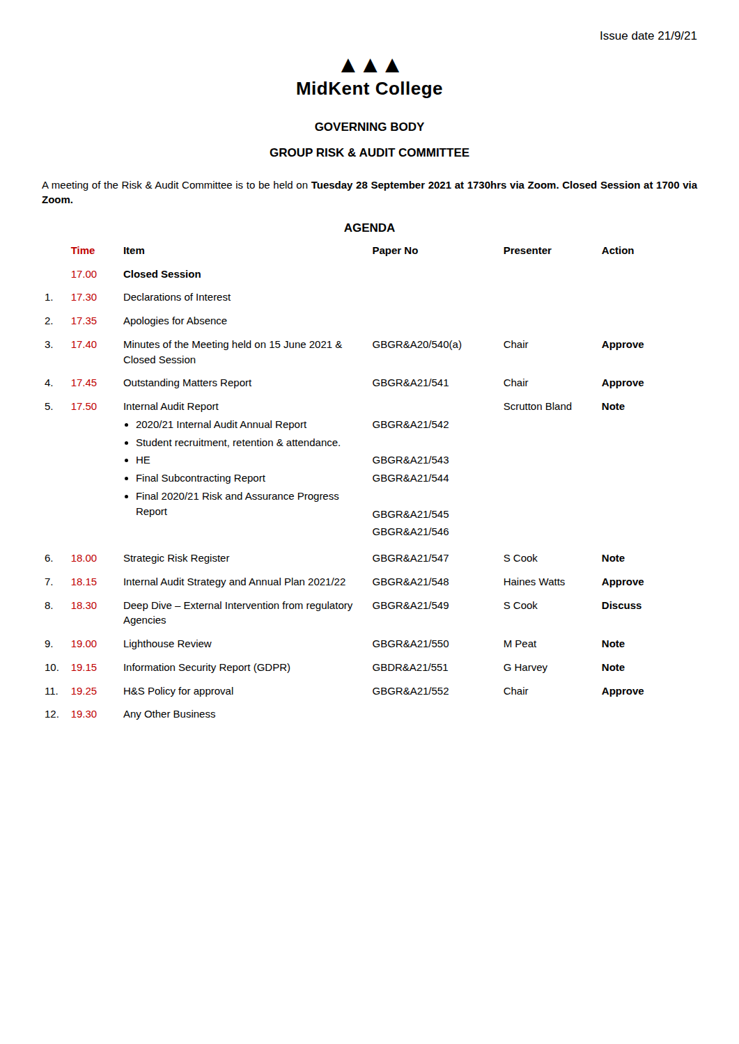Issue date 21/9/21
▲▲▲
MidKent College
GOVERNING BODY
GROUP RISK & AUDIT COMMITTEE
A meeting of the Risk & Audit Committee is to be held on Tuesday 28 September 2021 at 1730hrs via Zoom. Closed Session at 1700 via Zoom.
AGENDA
| | Time | Item | Paper No | Presenter | Action |
| --- | --- | --- | --- | --- | --- |
| | 17.00 | Closed Session | | | |
| 1. | 17.30 | Declarations of Interest | | | |
| 2. | 17.35 | Apologies for Absence | | | |
| 3. | 17.40 | Minutes of the Meeting held on 15 June 2021 & Closed Session | GBGR&A20/540(a) | Chair | Approve |
| 4. | 17.45 | Outstanding Matters Report | GBGR&A21/541 | Chair | Approve |
| 5. | 17.50 | Internal Audit Report 2020/21 Internal Audit Annual Report Student recruitment, retention & attendance. HE Final Subcontracting Report Final 2020/21 Risk and Assurance Progress Report | GBGR&A21/542 GBGR&A21/543 GBGR&A21/544 GBGR&A21/545 GBGR&A21/546 | Scrutton Bland | Note |
| 6. | 18.00 | Strategic Risk Register | GBGR&A21/547 | S Cook | Note |
| 7. | 18.15 | Internal Audit Strategy and Annual Plan 2021/22 | GBGR&A21/548 | Haines Watts | Approve |
| 8. | 18.30 | Deep Dive – External Intervention from regulatory Agencies | GBGR&A21/549 | S Cook | Discuss |
| 9. | 19.00 | Lighthouse Review | GBGR&A21/550 | M Peat | Note |
| 10. | 19.15 | Information Security Report (GDPR) | GBDR&A21/551 | G Harvey | Note |
| 11. | 19.25 | H&S Policy for approval | GBGR&A21/552 | Chair | Approve |
| 12. | 19.30 | Any Other Business | | | |